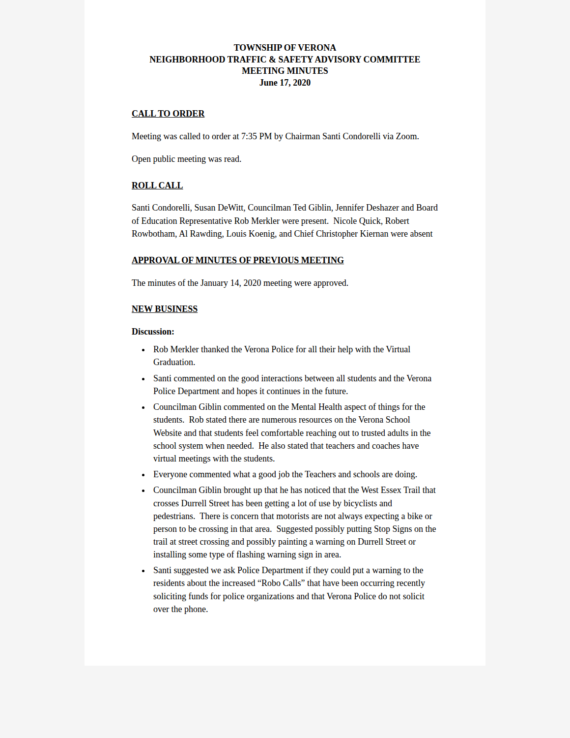TOWNSHIP OF VERONA NEIGHBORHOOD TRAFFIC & SAFETY ADVISORY COMMITTEE MEETING MINUTES June 17, 2020
CALL TO ORDER
Meeting was called to order at 7:35 PM by Chairman Santi Condorelli via Zoom.
Open public meeting was read.
ROLL CALL
Santi Condorelli, Susan DeWitt, Councilman Ted Giblin, Jennifer Deshazer and Board of Education Representative Rob Merkler were present. Nicole Quick, Robert Rowbotham, Al Rawding, Louis Koenig, and Chief Christopher Kiernan were absent
APPROVAL OF MINUTES OF PREVIOUS MEETING
The minutes of the January 14, 2020 meeting were approved.
NEW BUSINESS
Discussion:
Rob Merkler thanked the Verona Police for all their help with the Virtual Graduation.
Santi commented on the good interactions between all students and the Verona Police Department and hopes it continues in the future.
Councilman Giblin commented on the Mental Health aspect of things for the students. Rob stated there are numerous resources on the Verona School Website and that students feel comfortable reaching out to trusted adults in the school system when needed. He also stated that teachers and coaches have virtual meetings with the students.
Everyone commented what a good job the Teachers and schools are doing.
Councilman Giblin brought up that he has noticed that the West Essex Trail that crosses Durrell Street has been getting a lot of use by bicyclists and pedestrians. There is concern that motorists are not always expecting a bike or person to be crossing in that area. Suggested possibly putting Stop Signs on the trail at street crossing and possibly painting a warning on Durrell Street or installing some type of flashing warning sign in area.
Santi suggested we ask Police Department if they could put a warning to the residents about the increased “Robo Calls” that have been occurring recently soliciting funds for police organizations and that Verona Police do not solicit over the phone.